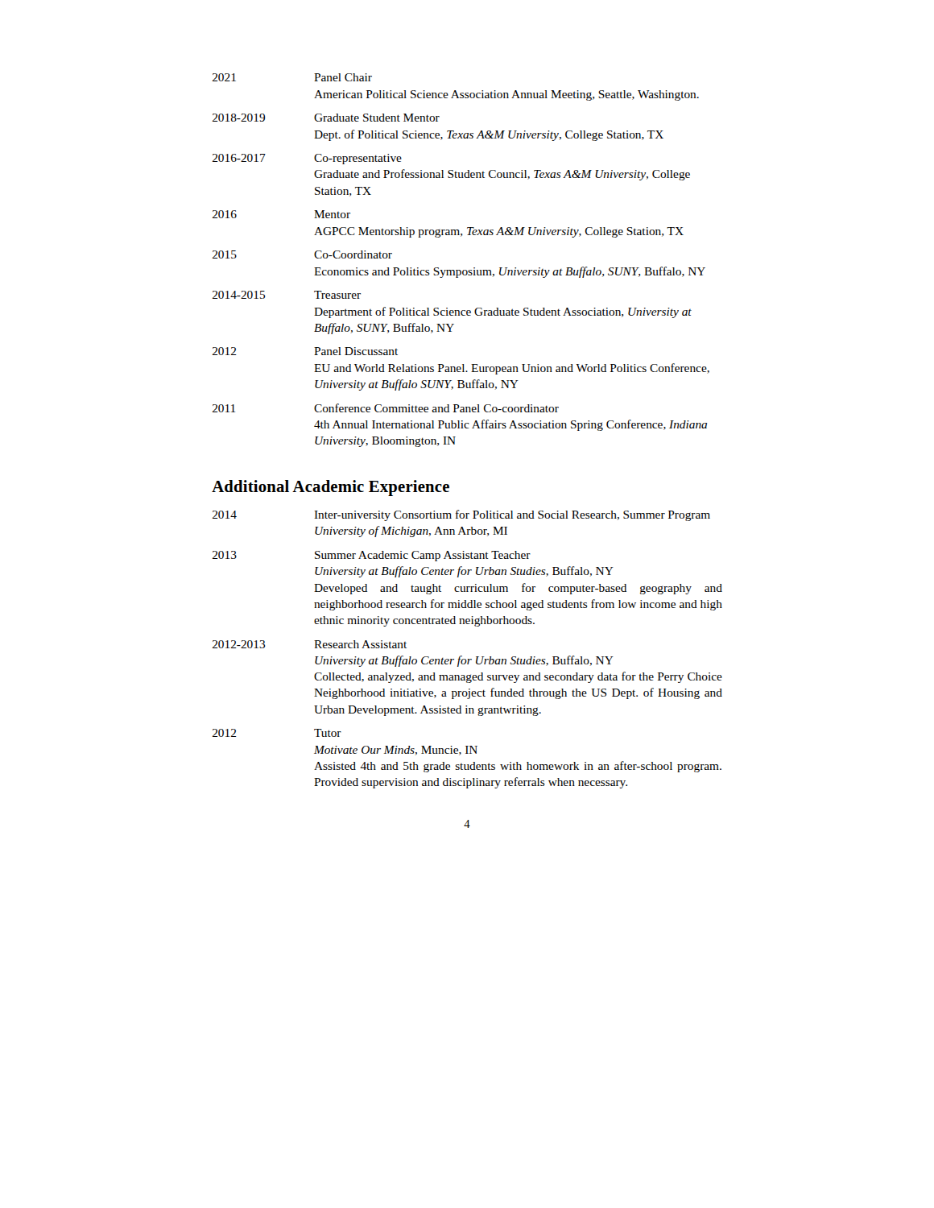| 2021 | Panel Chair American Political Science Association Annual Meeting, Seattle, Washington. |
| 2018-2019 | Graduate Student Mentor Dept. of Political Science, Texas A&M University , College Station, TX |
| 2016-2017 | Co-representative Graduate and Professional Student Council, Texas A&M University , College Station, TX |
| 2016 | Mentor AGPCC Mentorship program, Texas A&M University , College Station, TX |
| 2015 | Co-Coordinator Economics and Politics Symposium, University at Buffalo, SUNY , Buffalo, NY |
| 2014-2015 | Treasurer Department of Political Science Graduate Student Association, University at Buffalo, SUNY , Buffalo, NY |
| 2012 | Panel Discussant EU and World Relations Panel. European Union and World Politics Conference, University at Buffalo SUNY , Buffalo, NY |
| 2011 | Conference Committee and Panel Co-coordinator 4th Annual International Public Affairs Association Spring Conference, Indiana University , Bloomington, IN |
Additional Academic Experience
| 2014 | Inter-university Consortium for Political and Social Research, Summer Program University of Michigan , Ann Arbor, MI |
| 2013 | Summer Academic Camp Assistant Teacher University at Buffalo Center for Urban Studies , Buffalo, NY Developed and taught curriculum for computer-based geography and neighborhood research for middle school aged students from low income and high ethnic minority concentrated neighborhoods. |
| 2012-2013 | Research Assistant University at Buffalo Center for Urban Studies , Buffalo, NY Collected, analyzed, and managed survey and secondary data for the Perry Choice Neighborhood initiative, a project funded through the US Dept. of Housing and Urban Development. Assisted in grantwriting. |
| 2012 | Tutor Motivate Our Minds , Muncie, IN Assisted 4th and 5th grade students with homework in an after-school program. Provided supervision and disciplinary referrals when necessary. |
4